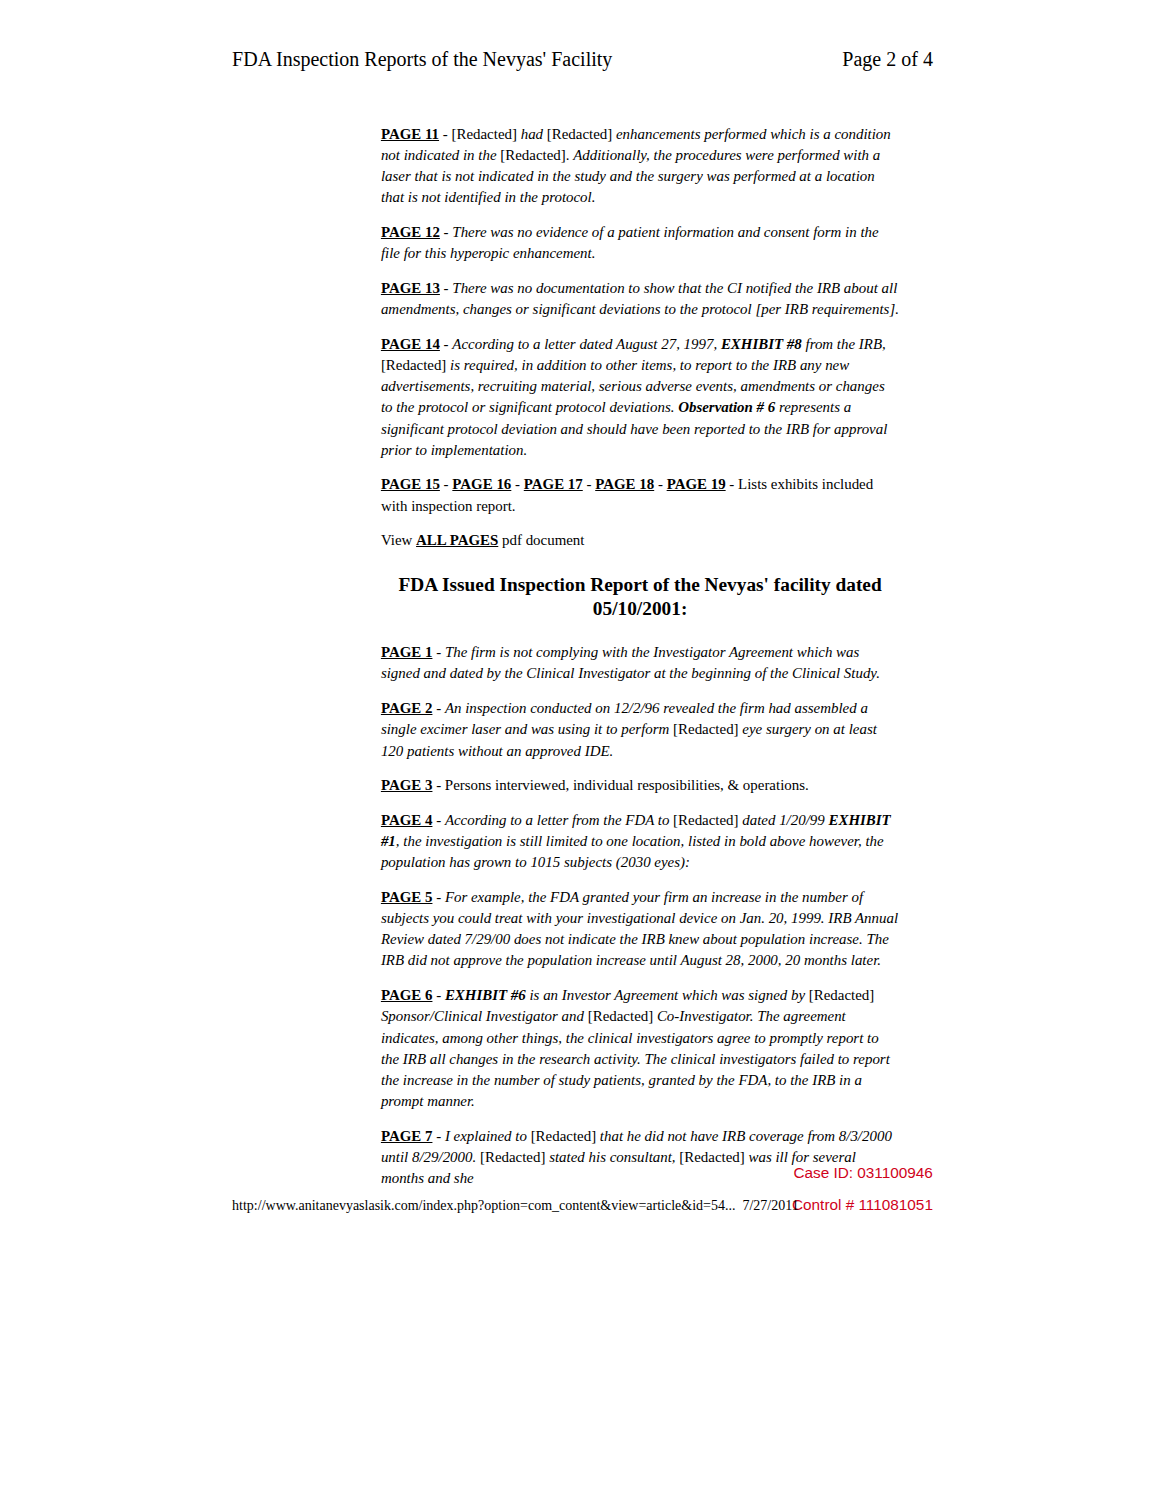FDA Inspection Reports of the Nevyas' Facility
Page 2 of 4
PAGE 11 - [Redacted] had [Redacted] enhancements performed which is a condition not indicated in the [Redacted]. Additionally, the procedures were performed with a laser that is not indicated in the study and the surgery was performed at a location that is not identified in the protocol.
PAGE 12 - There was no evidence of a patient information and consent form in the file for this hyperopic enhancement.
PAGE 13 - There was no documentation to show that the CI notified the IRB about all amendments, changes or significant deviations to the protocol [per IRB requirements].
PAGE 14 - According to a letter dated August 27, 1997, EXHIBIT #8 from the IRB, [Redacted] is required, in addition to other items, to report to the IRB any new advertisements, recruiting material, serious adverse events, amendments or changes to the protocol or significant protocol deviations. Observation # 6 represents a significant protocol deviation and should have been reported to the IRB for approval prior to implementation.
PAGE 15 - PAGE 16 - PAGE 17 - PAGE 18 - PAGE 19 - Lists exhibits included with inspection report.
View ALL PAGES pdf document
FDA Issued Inspection Report of the Nevyas' facility dated 05/10/2001:
PAGE 1 - The firm is not complying with the Investigator Agreement which was signed and dated by the Clinical Investigator at the beginning of the Clinical Study.
PAGE 2 - An inspection conducted on 12/2/96 revealed the firm had assembled a single excimer laser and was using it to perform [Redacted] eye surgery on at least 120 patients without an approved IDE.
PAGE 3 - Persons interviewed, individual resposibilities, & operations.
PAGE 4 - According to a letter from the FDA to [Redacted] dated 1/20/99 EXHIBIT #1, the investigation is still limited to one location, listed in bold above however, the population has grown to 1015 subjects (2030 eyes):
PAGE 5 - For example, the FDA granted your firm an increase in the number of subjects you could treat with your investigational device on Jan. 20, 1999. IRB Annual Review dated 7/29/00 does not indicate the IRB knew about population increase. The IRB did not approve the population increase until August 28, 2000, 20 months later.
PAGE 6 - EXHIBIT #6 is an Investor Agreement which was signed by [Redacted] Sponsor/Clinical Investigator and [Redacted] Co-Investigator. The agreement indicates, among other things, the clinical investigators agree to promptly report to the IRB all changes in the research activity. The clinical investigators failed to report the increase in the number of study patients, granted by the FDA, to the IRB in a prompt manner.
PAGE 7 - I explained to [Redacted] that he did not have IRB coverage from 8/3/2000 until 8/29/2000. [Redacted] stated his consultant, [Redacted] was ill for several months and she
Case ID: 031100946
Control # 111081051
http://www.anitanevyaslasik.com/index.php?option=com_content&view=article&id=54... 7/27/2011